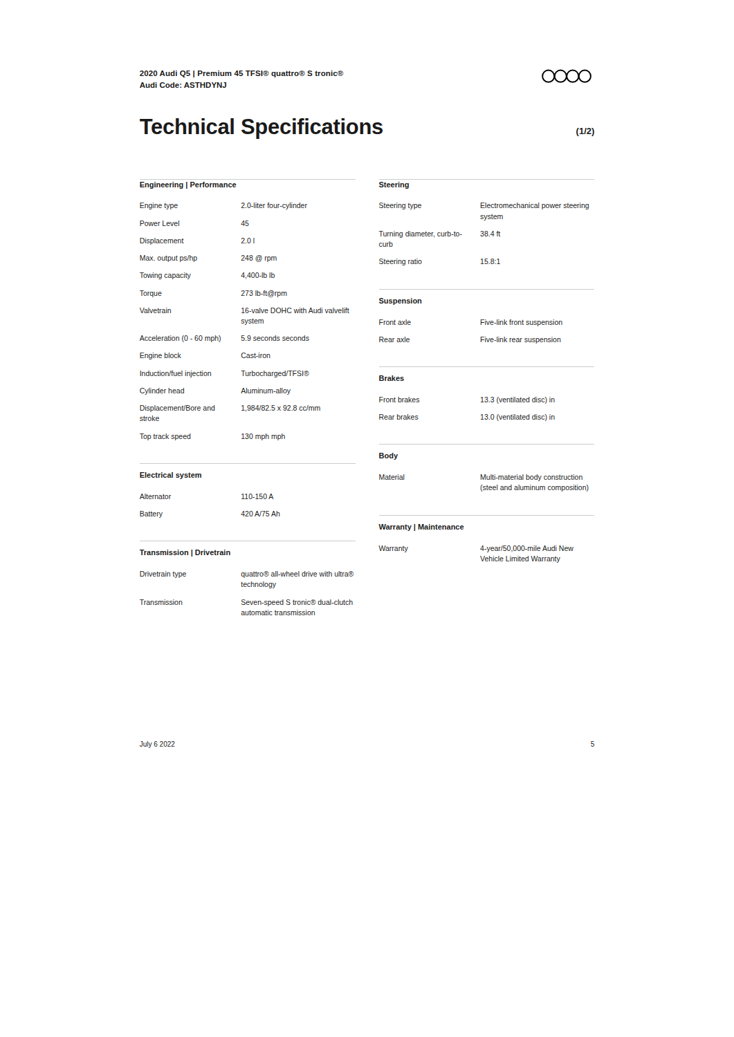2020 Audi Q5 | Premium 45 TFSI® quattro® S tronic®
Audi Code: ASTHDYNJ
Technical Specifications
(1/2)
Engineering | Performance
| Engine type | 2.0-liter four-cylinder |
| Power Level | 45 |
| Displacement | 2.0 l |
| Max. output ps/hp | 248 @ rpm |
| Towing capacity | 4,400-lb lb |
| Torque | 273 lb-ft@rpm |
| Valvetrain | 16-valve DOHC with Audi valvelift system |
| Acceleration (0 - 60 mph) | 5.9 seconds seconds |
| Engine block | Cast-iron |
| Induction/fuel injection | Turbocharged/TFSI® |
| Cylinder head | Aluminum-alloy |
| Displacement/Bore and stroke | 1,984/82.5 x 92.8 cc/mm |
| Top track speed | 130 mph mph |
Electrical system
| Alternator | 110-150 A |
| Battery | 420 A/75 Ah |
Transmission | Drivetrain
| Drivetrain type | quattro® all-wheel drive with ultra® technology |
| Transmission | Seven-speed S tronic® dual-clutch automatic transmission |
Steering
| Steering type | Electromechanical power steering system |
| Turning diameter, curb-to-curb | 38.4 ft |
| Steering ratio | 15.8:1 |
Suspension
| Front axle | Five-link front suspension |
| Rear axle | Five-link rear suspension |
Brakes
| Front brakes | 13.3 (ventilated disc) in |
| Rear brakes | 13.0 (ventilated disc) in |
Body
| Material | Multi-material body construction (steel and aluminum composition) |
Warranty | Maintenance
| Warranty | 4-year/50,000-mile Audi New Vehicle Limited Warranty |
July 6 2022
5